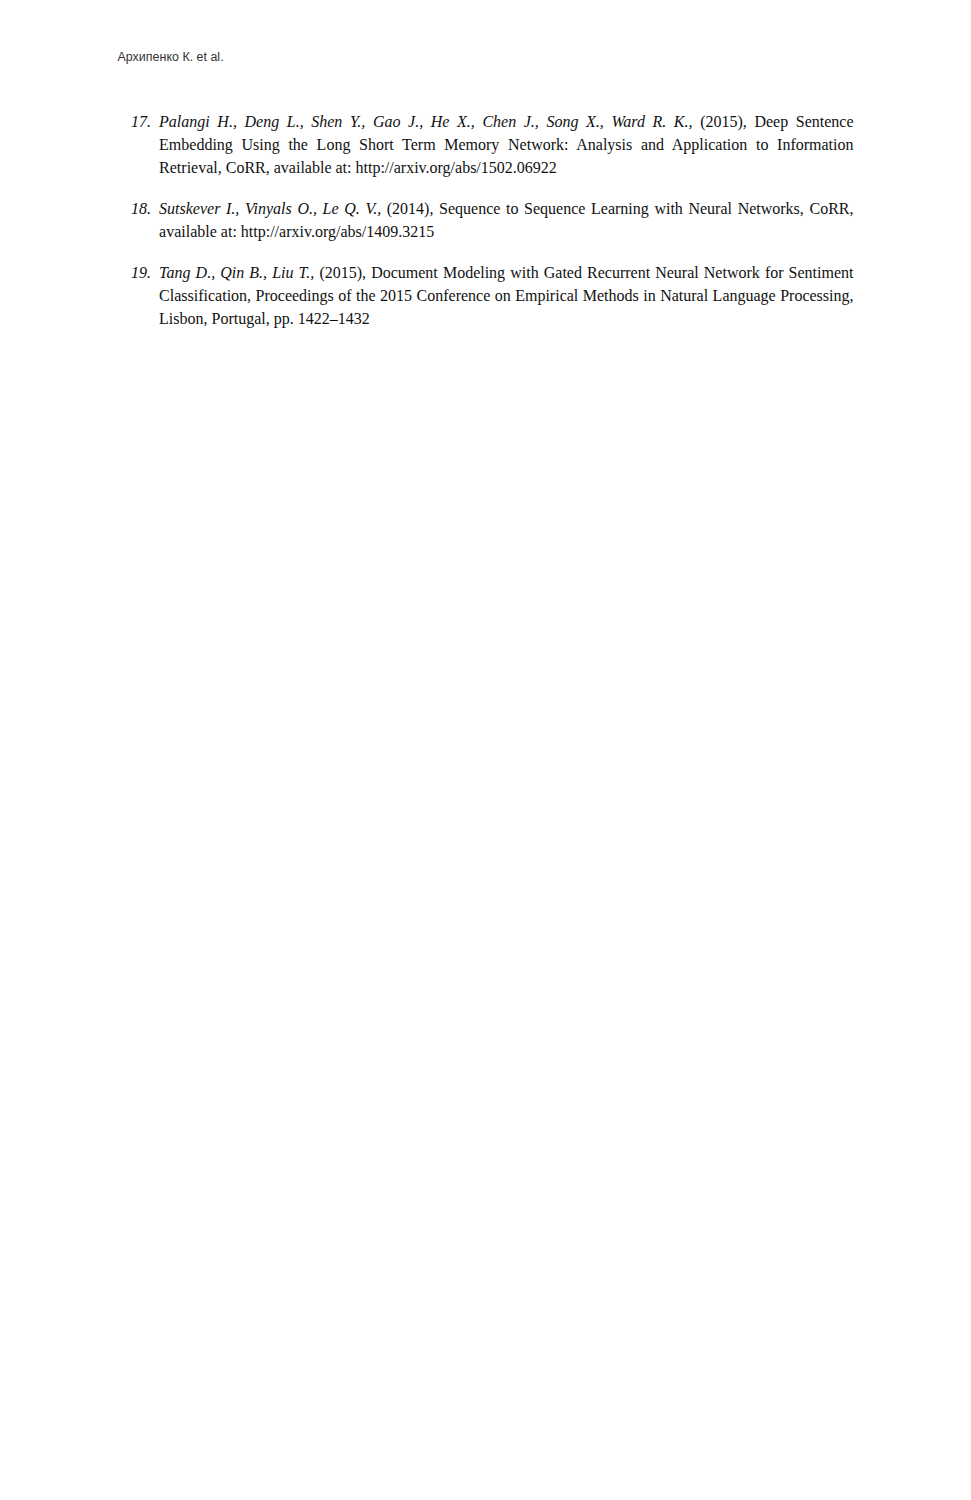Архипенко К. et al.
Palangi H., Deng L., Shen Y., Gao J., He X., Chen J., Song X., Ward R. K., (2015), Deep Sentence Embedding Using the Long Short Term Memory Network: Analysis and Application to Information Retrieval, CoRR, available at: http://arxiv.org/abs/1502.06922
Sutskever I., Vinyals O., Le Q. V., (2014), Sequence to Sequence Learning with Neural Networks, CoRR, available at: http://arxiv.org/abs/1409.3215
Tang D., Qin B., Liu T., (2015), Document Modeling with Gated Recurrent Neural Network for Sentiment Classification, Proceedings of the 2015 Conference on Empirical Methods in Natural Language Processing, Lisbon, Portugal, pp. 1422–1432